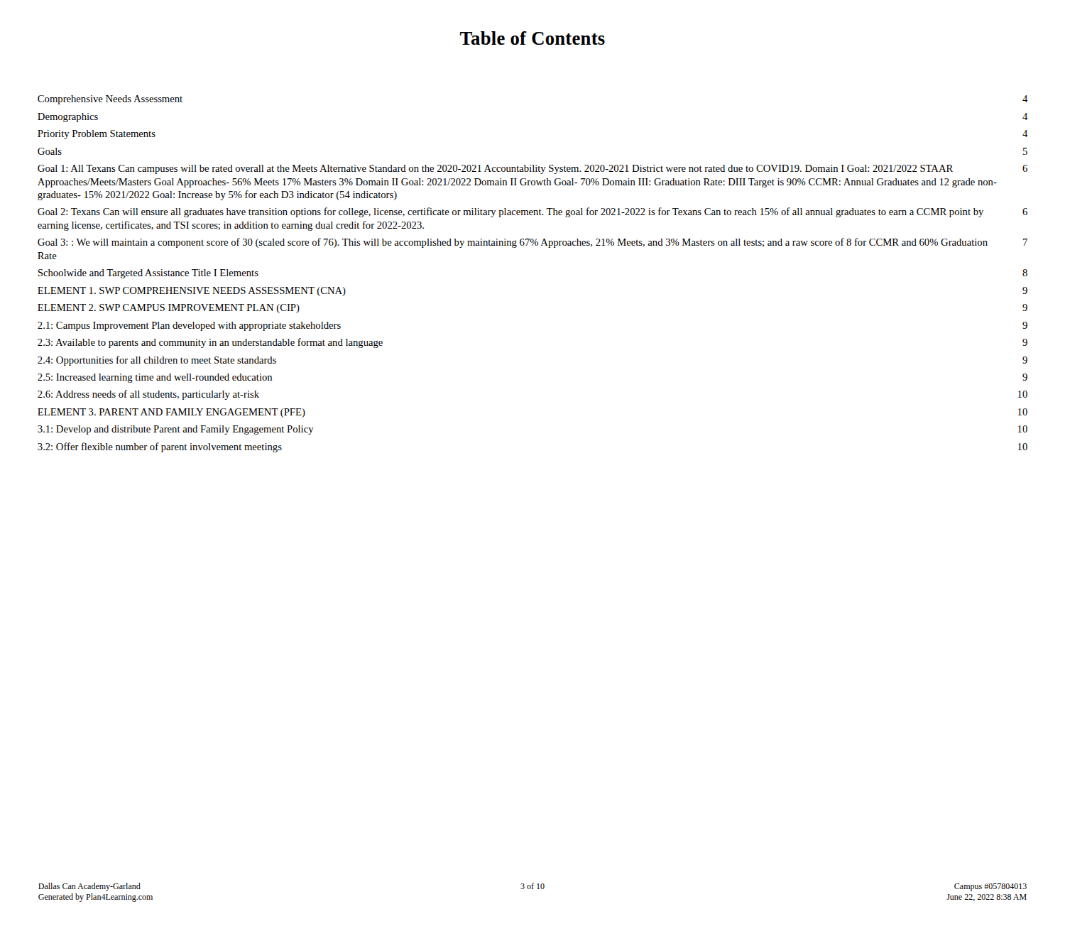Table of Contents
| Comprehensive Needs Assessment | 4 |
| Demographics | 4 |
| Priority Problem Statements | 4 |
| Goals | 5 |
| Goal 1: All Texans Can campuses will be rated overall at the Meets Alternative Standard on the 2020-2021 Accountability System. 2020-2021 District were not rated due to COVID19. Domain I Goal: 2021/2022 STAAR Approaches/Meets/Masters Goal Approaches- 56% Meets 17% Masters 3% Domain II Goal: 2021/2022 Domain II Growth Goal- 70% Domain III: Graduation Rate: DIII Target is 90% CCMR: Annual Graduates and 12 grade non-graduates- 15% 2021/2022 Goal: Increase by 5% for each D3 indicator (54 indicators) | 6 |
| Goal 2: Texans Can will ensure all graduates have transition options for college, license, certificate or military placement. The goal for 2021-2022 is for Texans Can to reach 15% of all annual graduates to earn a CCMR point by earning license, certificates, and TSI scores; in addition to earning dual credit for 2022-2023. | 6 |
| Goal 3: : We will maintain a component score of 30 (scaled score of 76). This will be accomplished by maintaining 67% Approaches, 21% Meets, and 3% Masters on all tests; and a raw score of 8 for CCMR and 60% Graduation Rate | 7 |
| Schoolwide and Targeted Assistance Title I Elements | 8 |
| ELEMENT 1. SWP COMPREHENSIVE NEEDS ASSESSMENT (CNA) | 9 |
| ELEMENT 2. SWP CAMPUS IMPROVEMENT PLAN (CIP) | 9 |
| 2.1: Campus Improvement Plan developed with appropriate stakeholders | 9 |
| 2.3: Available to parents and community in an understandable format and language | 9 |
| 2.4: Opportunities for all children to meet State standards | 9 |
| 2.5: Increased learning time and well-rounded education | 9 |
| 2.6: Address needs of all students, particularly at-risk | 10 |
| ELEMENT 3. PARENT AND FAMILY ENGAGEMENT (PFE) | 10 |
| 3.1: Develop and distribute Parent and Family Engagement Policy | 10 |
| 3.2: Offer flexible number of parent involvement meetings | 10 |
| Dallas Can Academy-Garland Generated by Plan4Learning.com | 3 of 10 | Campus #057804013 June 22, 2022 8:38 AM |